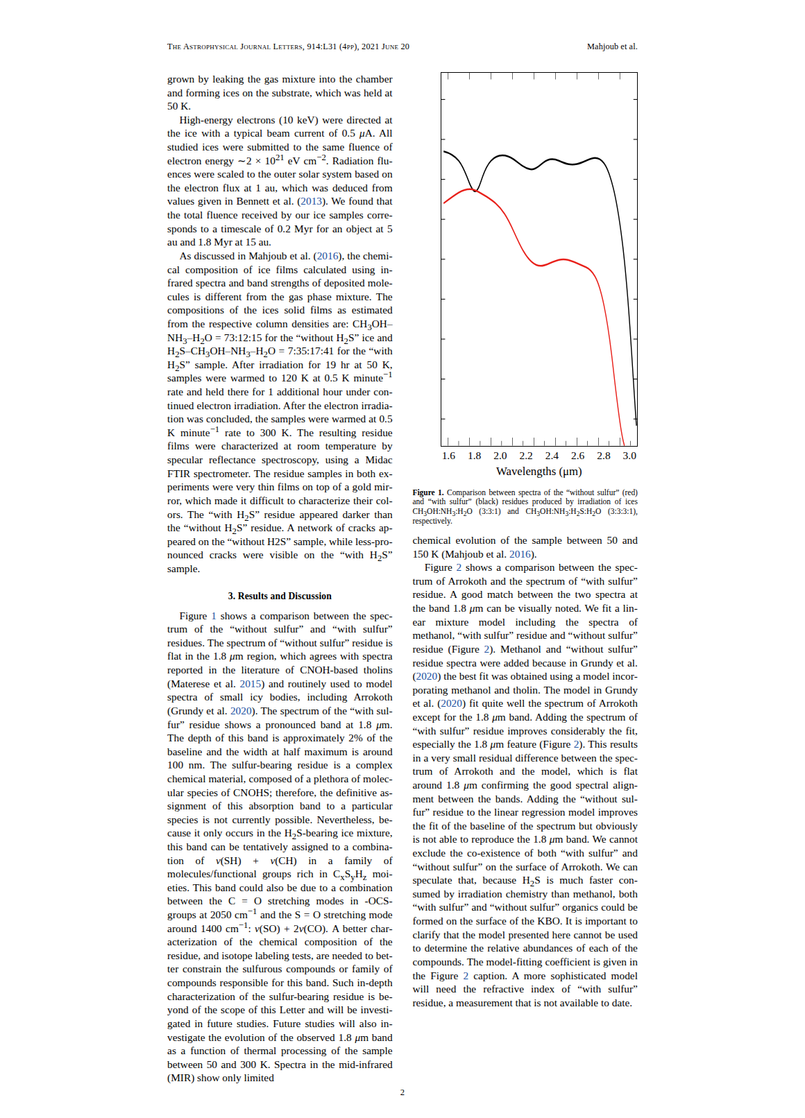The Astrophysical Journal Letters, 914:L31 (4pp), 2021 June 20
Mahjoub et al.
grown by leaking the gas mixture into the chamber and forming ices on the substrate, which was held at 50 K.
High-energy electrons (10 keV) were directed at the ice with a typical beam current of 0.5 μ A. All studied ices were submitted to the same fluence of electron energy ∼2 × 1021 eV cm−2. Radiation fluences were scaled to the outer solar system based on the electron flux at 1 au, which was deduced from values given in Bennett et al. (2013). We found that the total fluence received by our ice samples corresponds to a timescale of 0.2 Myr for an object at 5 au and 1.8 Myr at 15 au.
As discussed in Mahjoub et al. (2016), the chemical composition of ice films calculated using infrared spectra and band strengths of deposited molecules is different from the gas phase mixture. The compositions of the ices solid films as estimated from the respective column densities are: CH3OH–NH3–H2O = 73:12:15 for the “without H2S” ice and H2S–CH3OH–NH3–H2O = 7:35:17:41 for the “with H2S” sample. After irradiation for 19 hr at 50 K, samples were warmed to 120 K at 0.5 K minute−1 rate and held there for 1 additional hour under continued electron irradiation. After the electron irradiation was concluded, the samples were warmed at 0.5 K minute−1 rate to 300 K. The resulting residue films were characterized at room temperature by specular reflectance spectroscopy, using a Midac FTIR spectrometer. The residue samples in both experiments were very thin films on top of a gold mirror, which made it difficult to characterize their colors. The “with H2S” residue appeared darker than the “without H2S” residue. A network of cracks appeared on the “without H2S” sample, while less-pronounced cracks were visible on the “with H2S” sample.
3. Results and Discussion
Figure 1 shows a comparison between the spectrum of the “without sulfur” and “with sulfur” residues. The spectrum of “without sulfur” residue is flat in the 1.8 μm region, which agrees with spectra reported in the literature of CNOH-based tholins (Materese et al. 2015) and routinely used to model spectra of small icy bodies, including Arrokoth (Grundy et al. 2020). The spectrum of the “with sulfur” residue shows a pronounced band at 1.8 μm. The depth of this band is approximately 2% of the baseline and the width at half maximum is around 100 nm. The sulfur-bearing residue is a complex chemical material, composed of a plethora of molecular species of CNOHS; therefore, the definitive assignment of this absorption band to a particular species is not currently possible. Nevertheless, because it only occurs in the H2S-bearing ice mixture, this band can be tentatively assigned to a combination of ν(SH) + ν(CH) in a family of molecules/functional groups rich in CxSyHz moieties. This band could also be due to a combination between the C = O stretching modes in -OCS- groups at 2050 cm−1 and the S = O stretching mode around 1400 cm−1: ν(SO) + 2ν(CO). A better characterization of the chemical composition of the residue, and isotope labeling tests, are needed to better constrain the sulfurous compounds or family of compounds responsible for this band. Such in-depth characterization of the sulfur-bearing residue is beyond of the scope of this Letter and will be investigated in future studies. Future studies will also investigate the evolution of the observed 1.8 μm band as a function of thermal processing of the sample between 50 and 300 K. Spectra in the mid-infrared (MIR) show only limited
Reflectance (Arbitrary units)
1.61.82.02.22.42.62.83.0
Wavelengths (μm)
Figure 1. Comparison between spectra of the “without sulfur” (red) and “with sulfur” (black) residues produced by irradiation of ices CH3OH:NH3:H2O (3:3:1) and CH3OH:NH3:H2S:H2O (3:3:3:1), respectively.
chemical evolution of the sample between 50 and 150 K (Mahjoub et al. 2016).
Figure 2 shows a comparison between the spectrum of Arrokoth and the spectrum of “with sulfur” residue. A good match between the two spectra at the band 1.8 μm can be visually noted. We fit a linear mixture model including the spectra of methanol, “with sulfur” residue and “without sulfur” residue (Figure 2). Methanol and “without sulfur” residue spectra were added because in Grundy et al. (2020) the best fit was obtained using a model incorporating methanol and tholin. The model in Grundy et al. (2020) fit quite well the spectrum of Arrokoth except for the 1.8 μm band. Adding the spectrum of “with sulfur” residue improves considerably the fit, especially the 1.8 μm feature (Figure 2). This results in a very small residual difference between the spectrum of Arrokoth and the model, which is flat around 1.8 μm confirming the good spectral alignment between the bands. Adding the “without sulfur” residue to the linear regression model improves the fit of the baseline of the spectrum but obviously is not able to reproduce the 1.8 μm band. We cannot exclude the co-existence of both “with sulfur” and “without sulfur” on the surface of Arrokoth. We can speculate that, because H2S is much faster consumed by irradiation chemistry than methanol, both “with sulfur” and “without sulfur” organics could be formed on the surface of the KBO. It is important to clarify that the model presented here cannot be used to determine the relative abundances of each of the compounds. The model-fitting coefficient is given in the Figure 2 caption. A more sophisticated model will need the refractive index of “with sulfur” residue, a measurement that is not available to date.
2